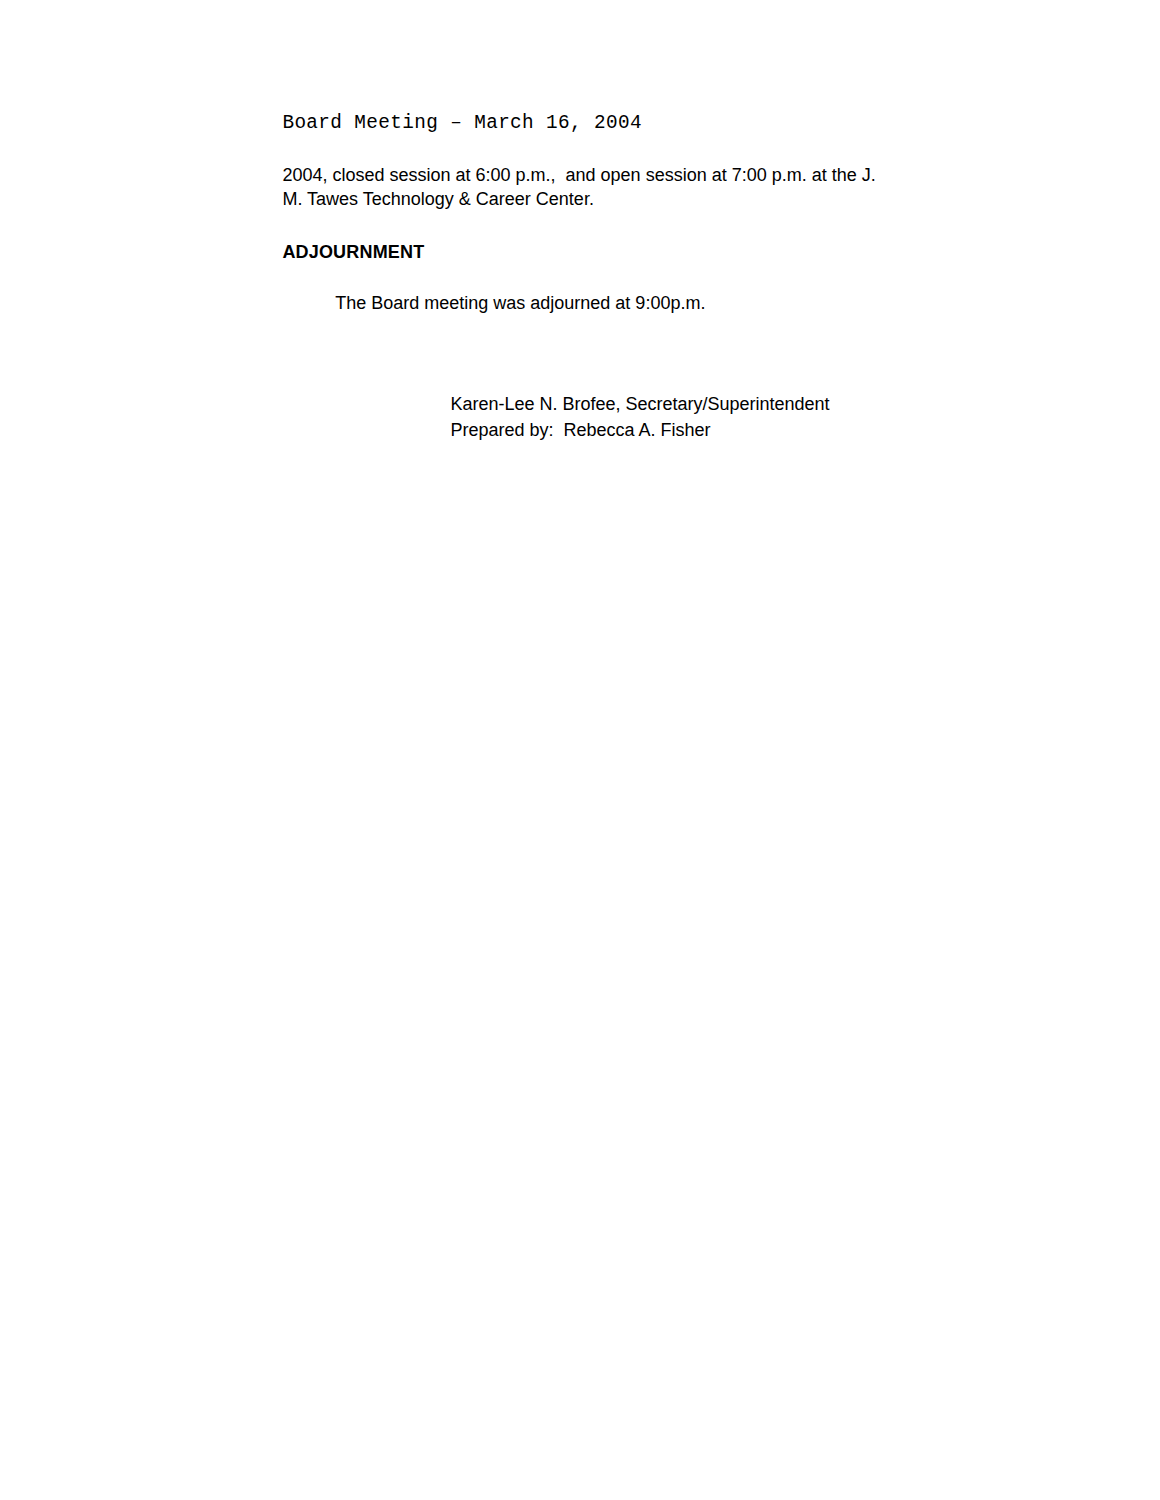Board Meeting – March 16, 2004
2004, closed session at 6:00 p.m., and open session at 7:00 p.m. at the J. M. Tawes Technology & Career Center.
ADJOURNMENT
The Board meeting was adjourned at 9:00p.m.
Karen-Lee N. Brofee, Secretary/Superintendent
Prepared by: Rebecca A. Fisher